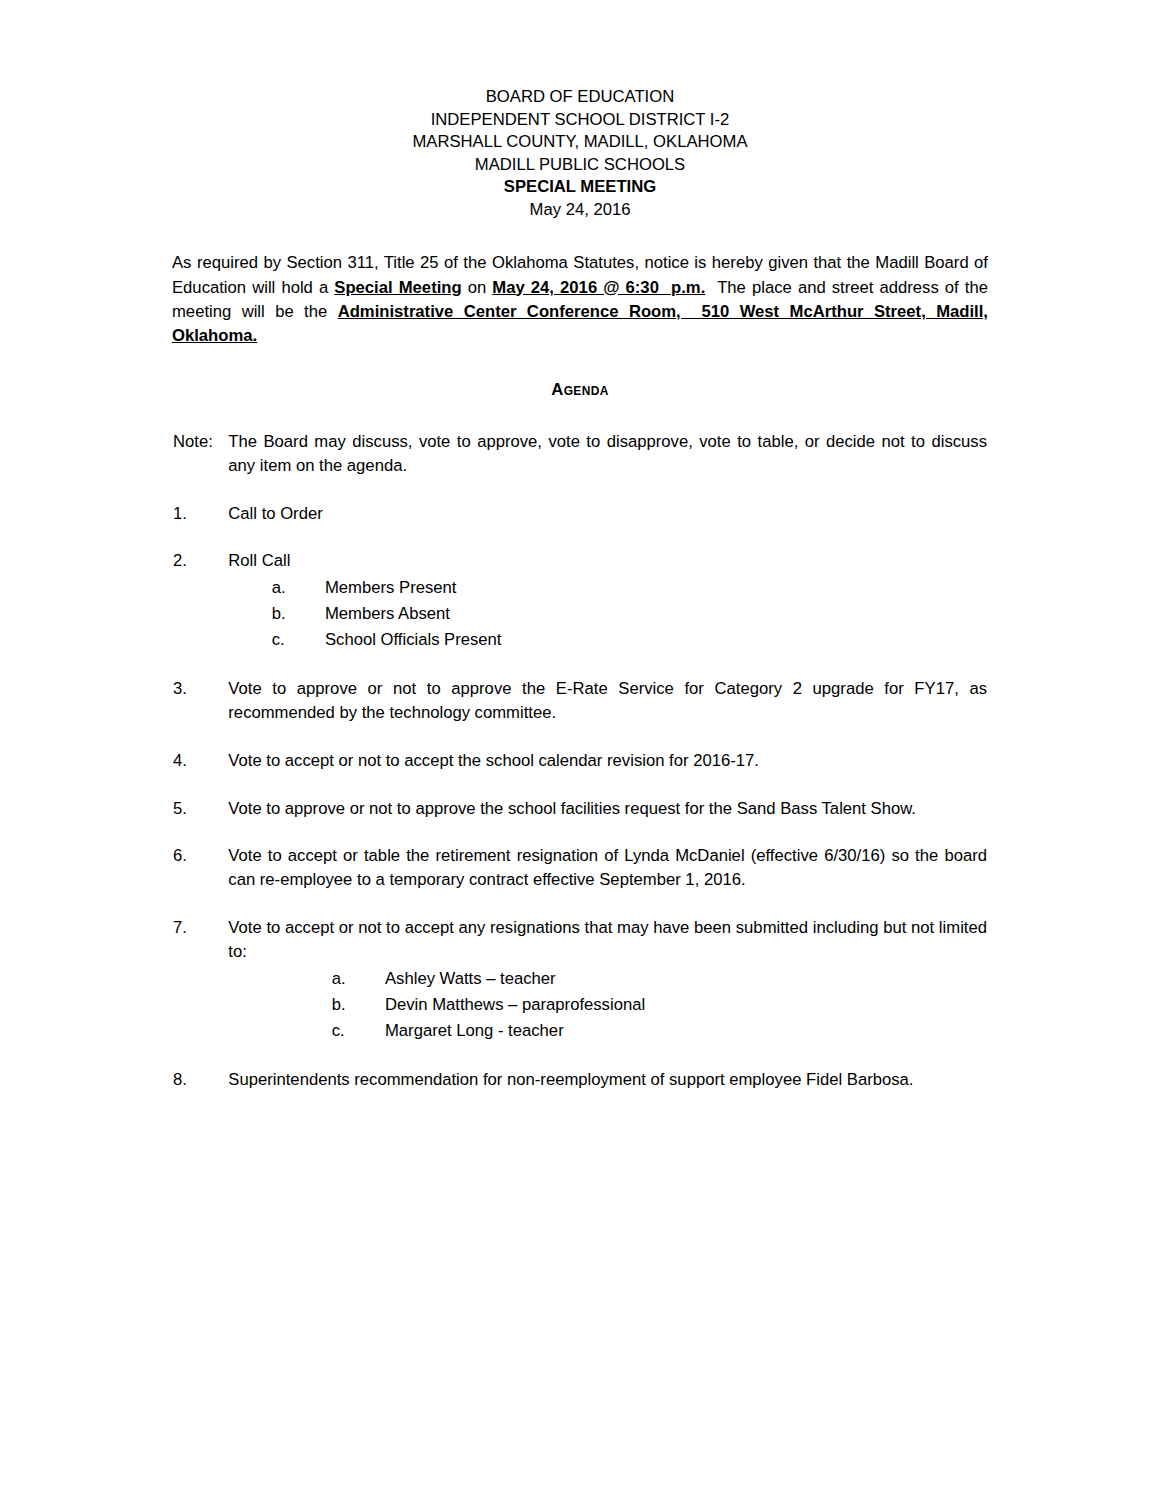BOARD OF EDUCATION
INDEPENDENT SCHOOL DISTRICT I-2
MARSHALL COUNTY, MADILL, OKLAHOMA
MADILL PUBLIC SCHOOLS
SPECIAL MEETING
May 24, 2016
As required by Section 311, Title 25 of the Oklahoma Statutes, notice is hereby given that the Madill Board of Education will hold a Special Meeting on May 24, 2016 @ 6:30 p.m. The place and street address of the meeting will be the Administrative Center Conference Room, 510 West McArthur Street, Madill, Oklahoma.
Agenda
| Note: | The Board may discuss, vote to approve, vote to disapprove, vote to table, or decide not to discuss any item on the agenda. |
| 1. | Call to Order |
| 2. | Roll Call / a. / Members Present / / b. / Members Absent / / c. / School Officials Present / |
| 3. | Vote to approve or not to approve the E-Rate Service for Category 2 upgrade for FY17, as recommended by the technology committee. |
| 4. | Vote to accept or not to accept the school calendar revision for 2016-17. |
| 5. | Vote to approve or not to approve the school facilities request for the Sand Bass Talent Show. |
| 6. | Vote to accept or table the retirement resignation of Lynda McDaniel (effective 6/30/16) so the board can re-employee to a temporary contract effective September 1, 2016. |
| 7. | Vote to accept or not to accept any resignations that may have been submitted including but not limited to: / a. / Ashley Watts – teacher / / b. / Devin Matthews – paraprofessional / / c. / Margaret Long - teacher / |
| 8. | Superintendents recommendation for non-reemployment of support employee Fidel Barbosa. |